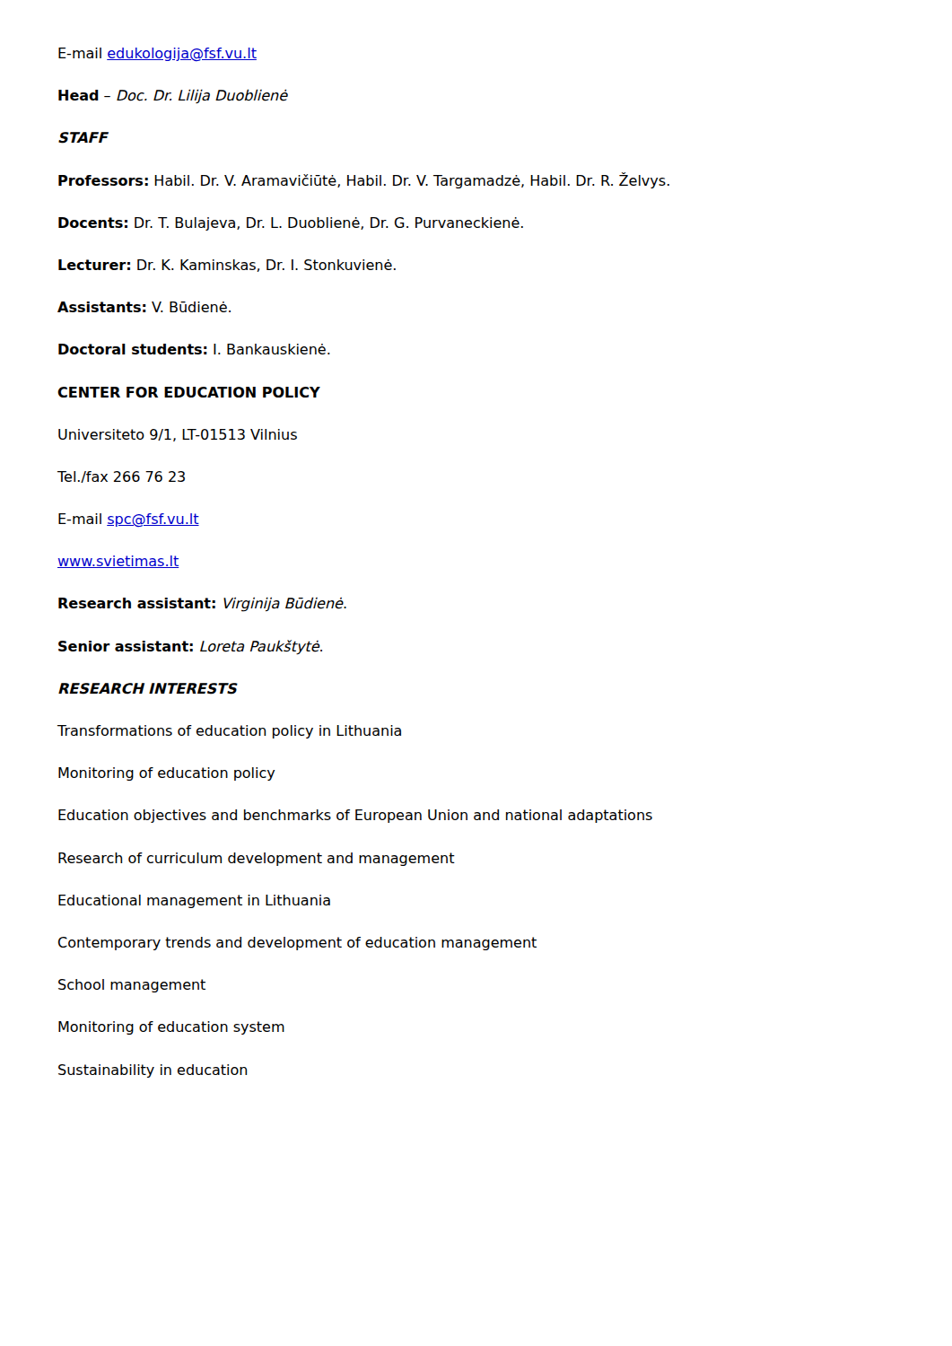E-mail edukologija@fsf.vu.lt
Head – Doc. Dr. Lilija Duoblienė
STAFF
Professors: Habil. Dr. V. Aramavičiūtė, Habil. Dr. V. Targamadzė, Habil. Dr. R. Želvys.
Docents: Dr. T. Bulajeva, Dr. L. Duoblienė, Dr. G. Purvaneckienė.
Lecturer: Dr. K. Kaminskas, Dr. I. Stonkuvienė.
Assistants: V. Būdienė.
Doctoral students: I. Bankauskienė.
CENTER FOR EDUCATION POLICY
Universiteto 9/1, LT-01513 Vilnius
Tel./fax 266 76 23
E-mail spc@fsf.vu.lt
www.svietimas.lt
Research assistant: Virginija Būdienė.
Senior assistant: Loreta Paukštytė.
RESEARCH INTERESTS
Transformations of education policy in Lithuania
Monitoring of education policy
Education objectives and benchmarks of European Union and national adaptations
Research of curriculum development and management
Educational management in Lithuania
Contemporary trends and development of education management
School management
Monitoring of education system
Sustainability in education